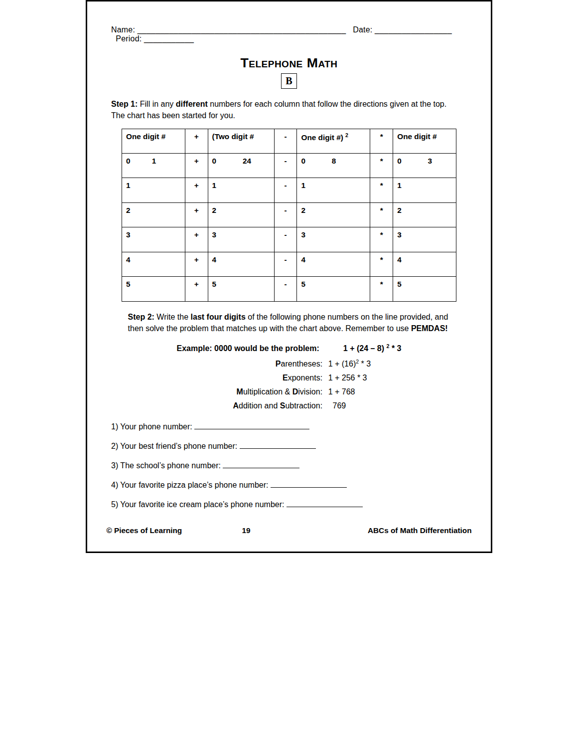Name: ______________________________________________ Date: _________________ Period: ___________
Telephone Math
B
Step 1: Fill in any different numbers for each column that follow the directions given at the top. The chart has been started for you.
| One digit # | + | (Two digit # | - | One digit #) 2 | * | One digit # |
| --- | --- | --- | --- | --- | --- | --- |
| 0 1 | + | 0 24 | - | 0 8 | * | 0 3 |
| 1 | + | 1 | - | 1 | * | 1 |
| 2 | + | 2 | - | 2 | * | 2 |
| 3 | + | 3 | - | 3 | * | 3 |
| 4 | + | 4 | - | 4 | * | 4 |
| 5 | + | 5 | - | 5 | * | 5 |
Step 2: Write the last four digits of the following phone numbers on the line provided, and then solve the problem that matches up with the chart above. Remember to use PEMDAS!
Example: 0000 would be the problem:1 + (24 – 8) 2 * 3
Parentheses:1 + (16)2 * 3
Exponents:1 + 256 * 3
Multiplication & Division:1 + 768
Addition and Subtraction: 769
1) Your phone number:
2) Your best friend’s phone number:
3) The school’s phone number:
4) Your favorite pizza place’s phone number:
5) Your favorite ice cream place’s phone number:
© Pieces of Learning 19 ABCs of Math Differentiation